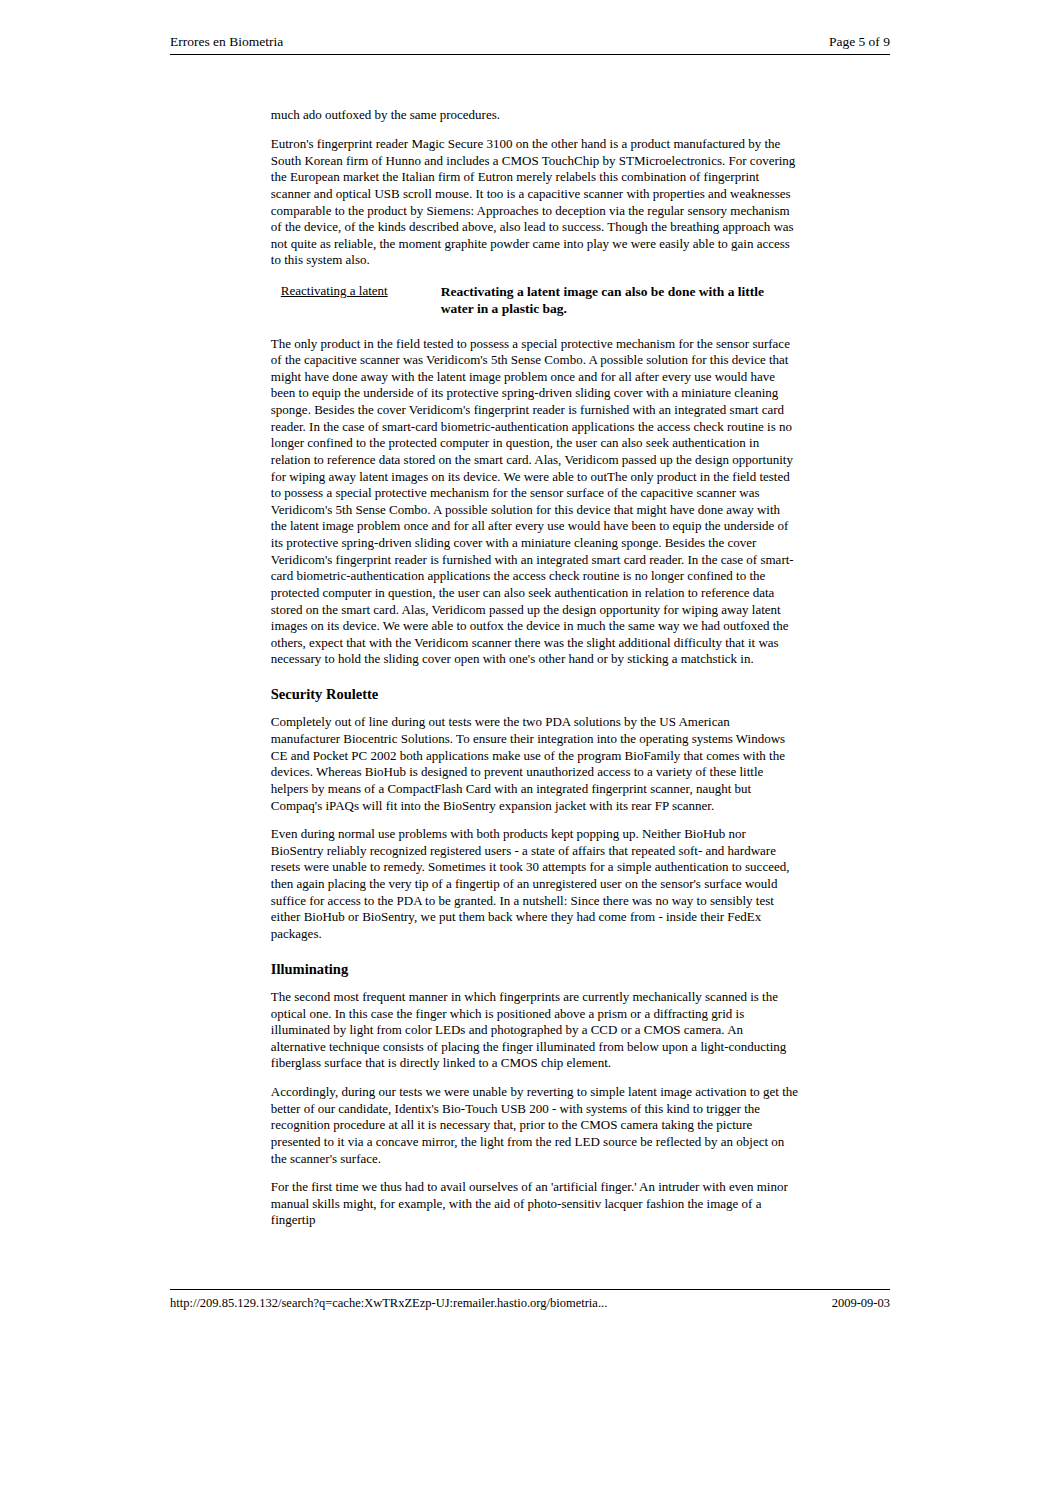Errores en Biometria
Page 5 of 9
much ado outfoxed by the same procedures.
Eutron's fingerprint reader Magic Secure 3100 on the other hand is a product manufactured by the South Korean firm of Hunno and includes a CMOS TouchChip by STMicroelectronics. For covering the European market the Italian firm of Eutron merely relabels this combination of fingerprint scanner and optical USB scroll mouse. It too is a capacitive scanner with properties and weaknesses comparable to the product by Siemens: Approaches to deception via the regular sensory mechanism of the device, of the kinds described above, also lead to success. Though the breathing approach was not quite as reliable, the moment graphite powder came into play we were easily able to gain access to this system also.
| Reactivating a latent | Reactivating a latent image can also be done with a little water in a plastic bag. |
The only product in the field tested to possess a special protective mechanism for the sensor surface of the capacitive scanner was Veridicom's 5th Sense Combo. A possible solution for this device that might have done away with the latent image problem once and for all after every use would have been to equip the underside of its protective spring-driven sliding cover with a miniature cleaning sponge. Besides the cover Veridicom's fingerprint reader is furnished with an integrated smart card reader. In the case of smart-card biometric-authentication applications the access check routine is no longer confined to the protected computer in question, the user can also seek authentication in relation to reference data stored on the smart card. Alas, Veridicom passed up the design opportunity for wiping away latent images on its device. We were able to outThe only product in the field tested to possess a special protective mechanism for the sensor surface of the capacitive scanner was Veridicom's 5th Sense Combo. A possible solution for this device that might have done away with the latent image problem once and for all after every use would have been to equip the underside of its protective spring-driven sliding cover with a miniature cleaning sponge. Besides the cover Veridicom's fingerprint reader is furnished with an integrated smart card reader. In the case of smart-card biometric-authentication applications the access check routine is no longer confined to the protected computer in question, the user can also seek authentication in relation to reference data stored on the smart card. Alas, Veridicom passed up the design opportunity for wiping away latent images on its device. We were able to outfox the device in much the same way we had outfoxed the others, expect that with the Veridicom scanner there was the slight additional difficulty that it was necessary to hold the sliding cover open with one's other hand or by sticking a matchstick in.
Security Roulette
Completely out of line during out tests were the two PDA solutions by the US American manufacturer Biocentric Solutions. To ensure their integration into the operating systems Windows CE and Pocket PC 2002 both applications make use of the program BioFamily that comes with the devices. Whereas BioHub is designed to prevent unauthorized access to a variety of these little helpers by means of a CompactFlash Card with an integrated fingerprint scanner, naught but Compaq's iPAQs will fit into the BioSentry expansion jacket with its rear FP scanner.
Even during normal use problems with both products kept popping up. Neither BioHub nor BioSentry reliably recognized registered users - a state of affairs that repeated soft- and hardware resets were unable to remedy. Sometimes it took 30 attempts for a simple authentication to succeed, then again placing the very tip of a fingertip of an unregistered user on the sensor's surface would suffice for access to the PDA to be granted. In a nutshell: Since there was no way to sensibly test either BioHub or BioSentry, we put them back where they had come from - inside their FedEx packages.
Illuminating
The second most frequent manner in which fingerprints are currently mechanically scanned is the optical one. In this case the finger which is positioned above a prism or a diffracting grid is illuminated by light from color LEDs and photographed by a CCD or a CMOS camera. An alternative technique consists of placing the finger illuminated from below upon a light-conducting fiberglass surface that is directly linked to a CMOS chip element.
Accordingly, during our tests we were unable by reverting to simple latent image activation to get the better of our candidate, Identix's Bio-Touch USB 200 - with systems of this kind to trigger the recognition procedure at all it is necessary that, prior to the CMOS camera taking the picture presented to it via a concave mirror, the light from the red LED source be reflected by an object on the scanner's surface.
For the first time we thus had to avail ourselves of an 'artificial finger.' An intruder with even minor manual skills might, for example, with the aid of photo-sensitiv lacquer fashion the image of a fingertip
http://209.85.129.132/search?q=cache:XwTRxZEzp-UJ:remailer.hastio.org/biometria...
2009-09-03